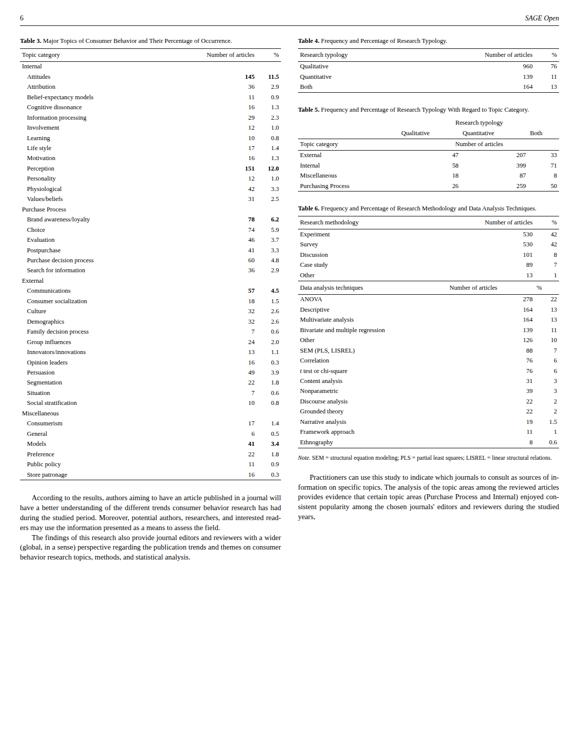6
SAGE Open
Table 3. Major Topics of Consumer Behavior and Their Percentage of Occurrence.
| Topic category | Number of articles | % |
| --- | --- | --- |
| Internal | | |
| Attitudes | 145 | 11.5 |
| Attribution | 36 | 2.9 |
| Belief-expectancy models | 11 | 0.9 |
| Cognitive dissonance | 16 | 1.3 |
| Information processing | 29 | 2.3 |
| Involvement | 12 | 1.0 |
| Learning | 10 | 0.8 |
| Life style | 17 | 1.4 |
| Motivation | 16 | 1.3 |
| Perception | 151 | 12.0 |
| Personality | 12 | 1.0 |
| Physiological | 42 | 3.3 |
| Values/beliefs | 31 | 2.5 |
| Purchase Process | | |
| Brand awareness/loyalty | 78 | 6.2 |
| Choice | 74 | 5.9 |
| Evaluation | 46 | 3.7 |
| Postpurchase | 41 | 3.3 |
| Purchase decision process | 60 | 4.8 |
| Search for information | 36 | 2.9 |
| External | | |
| Communications | 57 | 4.5 |
| Consumer socialization | 18 | 1.5 |
| Culture | 32 | 2.6 |
| Demographics | 32 | 2.6 |
| Family decision process | 7 | 0.6 |
| Group influences | 24 | 2.0 |
| Innovators/innovations | 13 | 1.1 |
| Opinion leaders | 16 | 0.3 |
| Persuasion | 49 | 3.9 |
| Segmentation | 22 | 1.8 |
| Situation | 7 | 0.6 |
| Social stratification | 10 | 0.8 |
| Miscellaneous | | |
| Consumerism | 17 | 1.4 |
| General | 6 | 0.5 |
| Models | 41 | 3.4 |
| Preference | 22 | 1.8 |
| Public policy | 11 | 0.9 |
| Store patronage | 16 | 0.3 |
According to the results, authors aiming to have an article published in a journal will have a better understanding of the different trends consumer behavior research has had during the studied period. Moreover, potential authors, researchers, and interested readers may use the information presented as a means to assess the field.
The findings of this research also provide journal editors and reviewers with a wider (global, in a sense) perspective regarding the publication trends and themes on consumer behavior research topics, methods, and statistical analysis.
Table 4. Frequency and Percentage of Research Typology.
| Research typology | Number of articles | % |
| --- | --- | --- |
| Qualitative | 960 | 76 |
| Quantitative | 139 | 11 |
| Both | 164 | 13 |
Table 5. Frequency and Percentage of Research Typology With Regard to Topic Category.
| | Research typology |
| --- | --- |
| | Qualitative | Quantitative | Both |
| Topic category | Number of articles |
| External | 47 | 207 | 33 |
| Internal | 58 | 399 | 71 |
| Miscellaneous | 18 | 87 | 8 |
| Purchasing Process | 26 | 259 | 50 |
Table 6. Frequency and Percentage of Research Methodology and Data Analysis Techniques.
| Research methodology | Number of articles | % |
| --- | --- | --- |
| Experiment | 530 | 42 |
| Survey | 530 | 42 |
| Discussion | 101 | 8 |
| Case study | 89 | 7 |
| Other | 13 | 1 |
| Data analysis techniques | Number of articles | % |
| ANOVA | 278 | 22 |
| Descriptive | 164 | 13 |
| Multivariate analysis | 164 | 13 |
| Bivariate and multiple regression | 139 | 11 |
| Other | 126 | 10 |
| SEM (PLS, LISREL) | 88 | 7 |
| Correlation | 76 | 6 |
| t test or chi-square | 76 | 6 |
| Content analysis | 31 | 3 |
| Nonparametric | 39 | 3 |
| Discourse analysis | 22 | 2 |
| Grounded theory | 22 | 2 |
| Narrative analysis | 19 | 1.5 |
| Framework approach | 11 | 1 |
| Ethnography | 8 | 0.6 |
Note. SEM = structural equation modeling; PLS = partial least squares; LISREL = linear structural relations.
Practitioners can use this study to indicate which journals to consult as sources of information on specific topics. The analysis of the topic areas among the reviewed articles provides evidence that certain topic areas (Purchase Process and Internal) enjoyed consistent popularity among the chosen journals' editors and reviewers during the studied years,